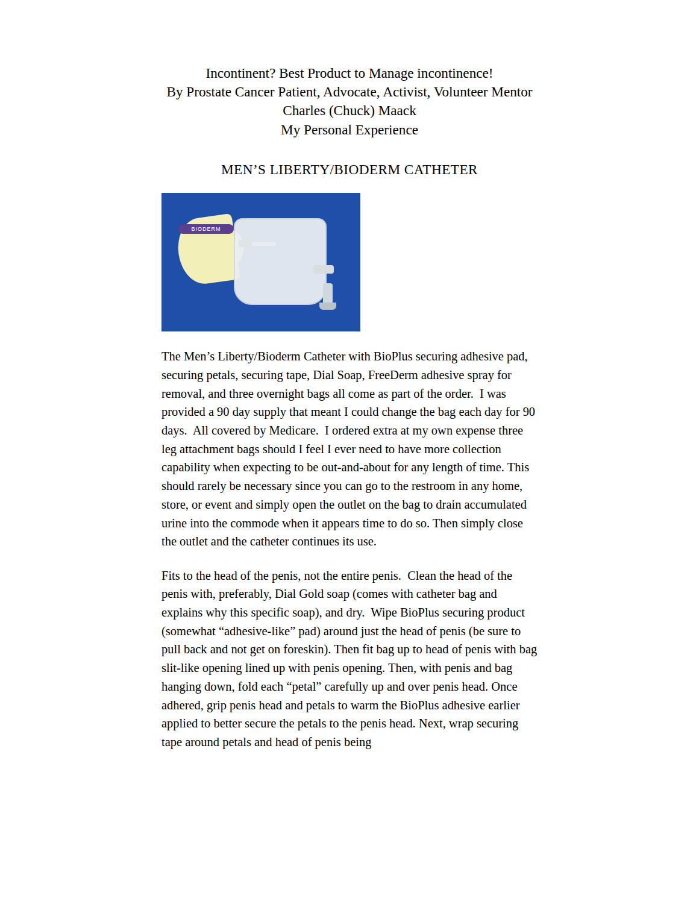Incontinent? Best Product to Manage incontinence!
By Prostate Cancer Patient, Advocate, Activist, Volunteer Mentor
Charles (Chuck) Maack
My Personal Experience
MEN’S LIBERTY/BIODERM CATHETER
BIODERM
The Men’s Liberty/Bioderm Catheter with BioPlus securing adhesive pad, securing petals, securing tape, Dial Soap, FreeDerm adhesive spray for removal, and three overnight bags all come as part of the order. I was provided a 90 day supply that meant I could change the bag each day for 90 days. All covered by Medicare. I ordered extra at my own expense three leg attachment bags should I feel I ever need to have more collection capability when expecting to be out-and-about for any length of time. This should rarely be necessary since you can go to the restroom in any home, store, or event and simply open the outlet on the bag to drain accumulated urine into the commode when it appears time to do so. Then simply close the outlet and the catheter continues its use.
Fits to the head of the penis, not the entire penis. Clean the head of the penis with, preferably, Dial Gold soap (comes with catheter bag and explains why this specific soap), and dry. Wipe BioPlus securing product (somewhat “adhesive-like” pad) around just the head of penis (be sure to pull back and not get on foreskin). Then fit bag up to head of penis with bag slit-like opening lined up with penis opening. Then, with penis and bag hanging down, fold each “petal” carefully up and over penis head. Once adhered, grip penis head and petals to warm the BioPlus adhesive earlier applied to better secure the petals to the penis head. Next, wrap securing tape around petals and head of penis being